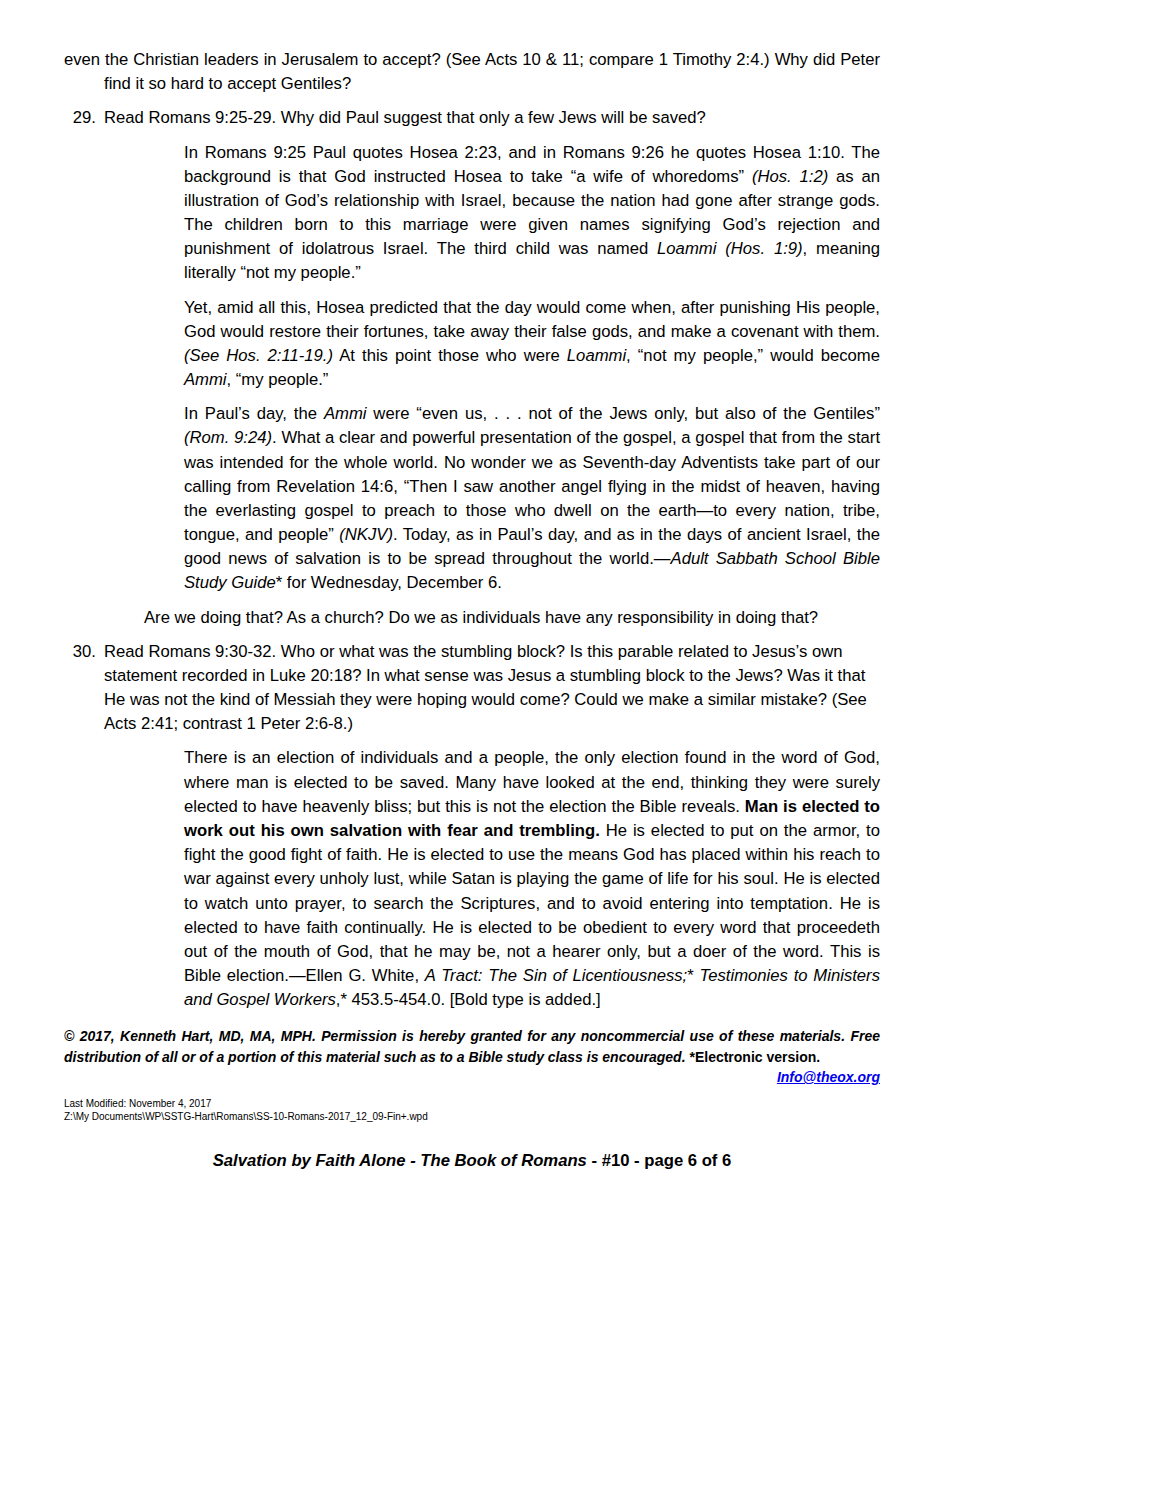even the Christian leaders in Jerusalem to accept? (See Acts 10 & 11; compare 1 Timothy 2:4.) Why did Peter find it so hard to accept Gentiles?
29. Read Romans 9:25-29. Why did Paul suggest that only a few Jews will be saved?
In Romans 9:25 Paul quotes Hosea 2:23, and in Romans 9:26 he quotes Hosea 1:10. The background is that God instructed Hosea to take “a wife of whoredoms” (Hos. 1:2) as an illustration of God’s relationship with Israel, because the nation had gone after strange gods. The children born to this marriage were given names signifying God’s rejection and punishment of idolatrous Israel. The third child was named Loammi (Hos. 1:9), meaning literally “not my people.”
Yet, amid all this, Hosea predicted that the day would come when, after punishing His people, God would restore their fortunes, take away their false gods, and make a covenant with them. (See Hos. 2:11-19.) At this point those who were Loammi, “not my people,” would become Ammi, “my people.”
In Paul’s day, the Ammi were “even us, . . . not of the Jews only, but also of the Gentiles” (Rom. 9:24). What a clear and powerful presentation of the gospel, a gospel that from the start was intended for the whole world. No wonder we as Seventh-day Adventists take part of our calling from Revelation 14:6, “Then I saw another angel flying in the midst of heaven, having the everlasting gospel to preach to those who dwell on the earth—to every nation, tribe, tongue, and people” (NKJV). Today, as in Paul’s day, and as in the days of ancient Israel, the good news of salvation is to be spread throughout the world.—Adult Sabbath School Bible Study Guide* for Wednesday, December 6.
Are we doing that? As a church? Do we as individuals have any responsibility in doing that?
30. Read Romans 9:30-32. Who or what was the stumbling block? Is this parable related to Jesus’s own statement recorded in Luke 20:18? In what sense was Jesus a stumbling block to the Jews? Was it that He was not the kind of Messiah they were hoping would come? Could we make a similar mistake? (See Acts 2:41; contrast 1 Peter 2:6-8.)
There is an election of individuals and a people, the only election found in the word of God, where man is elected to be saved. Many have looked at the end, thinking they were surely elected to have heavenly bliss; but this is not the election the Bible reveals. Man is elected to work out his own salvation with fear and trembling. He is elected to put on the armor, to fight the good fight of faith. He is elected to use the means God has placed within his reach to war against every unholy lust, while Satan is playing the game of life for his soul. He is elected to watch unto prayer, to search the Scriptures, and to avoid entering into temptation. He is elected to have faith continually. He is elected to be obedient to every word that proceedeth out of the mouth of God, that he may be, not a hearer only, but a doer of the word. This is Bible election.—Ellen G. White, A Tract: The Sin of Licentiousness;* Testimonies to Ministers and Gospel Workers,* 453.5-454.0. [Bold type is added.]
© 2017, Kenneth Hart, MD, MA, MPH. Permission is hereby granted for any noncommercial use of these materials. Free distribution of all or of a portion of this material such as to a Bible study class is encouraged. *Electronic version.
Info@theox.org
Last Modified: November 4, 2017
Z:\My Documents\WP\SSTG-Hart\Romans\SS-10-Romans-2017_12_09-Fin+.wpd
Salvation by Faith Alone - The Book of Romans - #10 - page 6 of 6